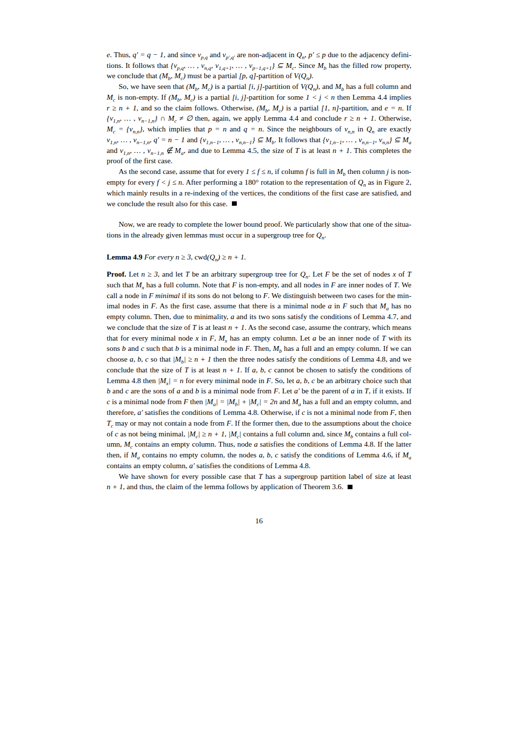e. Thus, q′ = q − 1, and since vp,q and vp′,q′ are non-adjacent in Qn, p′ ≤ p due to the adjacency definitions. It follows that {vp,q, … , vn,q, v1,q+1, … , vp−1,q+1} ⊆ Mc. Since Mb has the filled row property, we conclude that (Mb, Mc) must be a partial [p, q]-partition of V(Qn).
So, we have seen that (Mb, Mc) is a partial [i, j]-partition of V(Qn), and Mb has a full column and Mc is non-empty. If (Mb, Mc) is a partial [i, j]-partition for some 1 < j < n then Lemma 4.4 implies r ≥ n + 1, and so the claim follows. Otherwise, (Mb, Mc) is a partial [1, n]-partition, and e = n. If {v1,n, … , vn−1,n} ∩ Mc ≠ ∅ then, again, we apply Lemma 4.4 and conclude r ≥ n + 1. Otherwise, Mc = {vn,n}, which implies that p = n and q = n. Since the neighbours of vn,n in Qn are exactly v1,n, … , vn−1,n, q′ = n − 1 and {v1,n−1, … , vn,n−1} ⊆ Mb. It follows that {v1,n−1, … , vn,n−1, vn,n} ⊆ Ma and v1,n, … , vn−1,n ∉ Ma, and due to Lemma 4.5, the size of T is at least n + 1. This completes the proof of the first case.
As the second case, assume that for every 1 ≤ f ≤ n, if column f is full in Mb then column j is non-empty for every f < j ≤ n. After performing a 180° rotation to the representation of Qn as in Figure 2, which mainly results in a re-indexing of the vertices, the conditions of the first case are satisfied, and we conclude the result also for this case.
Now, we are ready to complete the lower bound proof. We particularly show that one of the situations in the already given lemmas must occur in a supergroup tree for Qn.
Lemma 4.9 For every n ≥ 3, cwd(Qn) ≥ n + 1.
Proof. Let n ≥ 3, and let T be an arbitrary supergroup tree for Qn. Let F be the set of nodes x of T such that Mx has a full column. Note that F is non-empty, and all nodes in F are inner nodes of T. We call a node in F minimal if its sons do not belong to F. We distinguish between two cases for the minimal nodes in F. As the first case, assume that there is a minimal node a in F such that Ma has no empty column. Then, due to minimality, a and its two sons satisfy the conditions of Lemma 4.7, and we conclude that the size of T is at least n + 1. As the second case, assume the contrary, which means that for every minimal node x in F, Mx has an empty column. Let a be an inner node of T with its sons b and c such that b is a minimal node in F. Then, Mb has a full and an empty column. If we can choose a, b, c so that |Mb| ≥ n + 1 then the three nodes satisfy the conditions of Lemma 4.8, and we conclude that the size of T is at least n + 1. If a, b, c cannot be chosen to satisfy the conditions of Lemma 4.8 then |Mx| = n for every minimal node in F. So, let a, b, c be an arbitrary choice such that b and c are the sons of a and b is a minimal node from F. Let a′ be the parent of a in T, if it exists. If c is a minimal node from F then |Ma| = |Mb| + |Mc| = 2n and Ma has a full and an empty column, and therefore, a′ satisfies the conditions of Lemma 4.8. Otherwise, if c is not a minimal node from F, then Tc may or may not contain a node from F. If the former then, due to the assumptions about the choice of c as not being minimal, |Mc| ≥ n + 1, |Mc| contains a full column and, since Mb contains a full column, Mc contains an empty column. Thus, node a satisfies the conditions of Lemma 4.8. If the latter then, if Ma contains no empty column, the nodes a, b, c satisfy the conditions of Lemma 4.6, if Ma contains an empty column, a′ satisfies the conditions of Lemma 4.8.
We have shown for every possible case that T has a supergroup partition label of size at least n + 1, and thus, the claim of the lemma follows by application of Theorem 3.6.
16